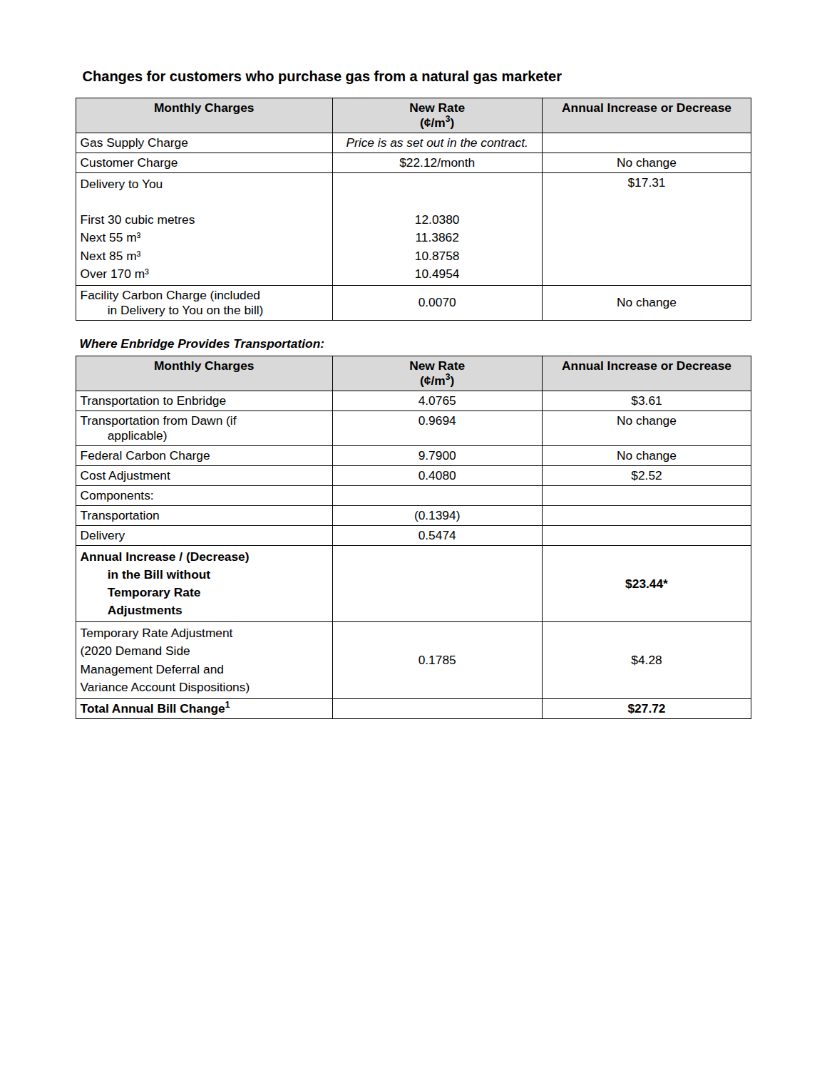Changes for customers who purchase gas from a natural gas marketer
| Monthly Charges | New Rate (¢/m 3 ) | Annual Increase or Decrease |
| --- | --- | --- |
| Gas Supply Charge | Price is as set out in the contract. | |
| Customer Charge | $22.12/month | No change |
| Delivery to You First 30 cubic metres Next 55 m³ Next 85 m³ Over 170 m³ | 12.0380 11.3862 10.8758 10.4954 | $17.31 |
| Facility Carbon Charge (included in Delivery to You on the bill) | 0.0070 | No change |
Where Enbridge Provides Transportation:
| Monthly Charges | New Rate (¢/m 3 ) | Annual Increase or Decrease |
| --- | --- | --- |
| Transportation to Enbridge | 4.0765 | $3.61 |
| Transportation from Dawn (if applicable) | 0.9694 | No change |
| Federal Carbon Charge | 9.7900 | No change |
| Cost Adjustment | 0.4080 | $2.52 |
| Components: | | |
| Transportation | (0.1394) | |
| Delivery | 0.5474 | |
| Annual Increase / (Decrease) in the Bill without Temporary Rate Adjustments | | $23.44* |
| Temporary Rate Adjustment (2020 Demand Side Management Deferral and Variance Account Dispositions) | 0.1785 | $4.28 |
| Total Annual Bill Change 1 | | $27.72 |